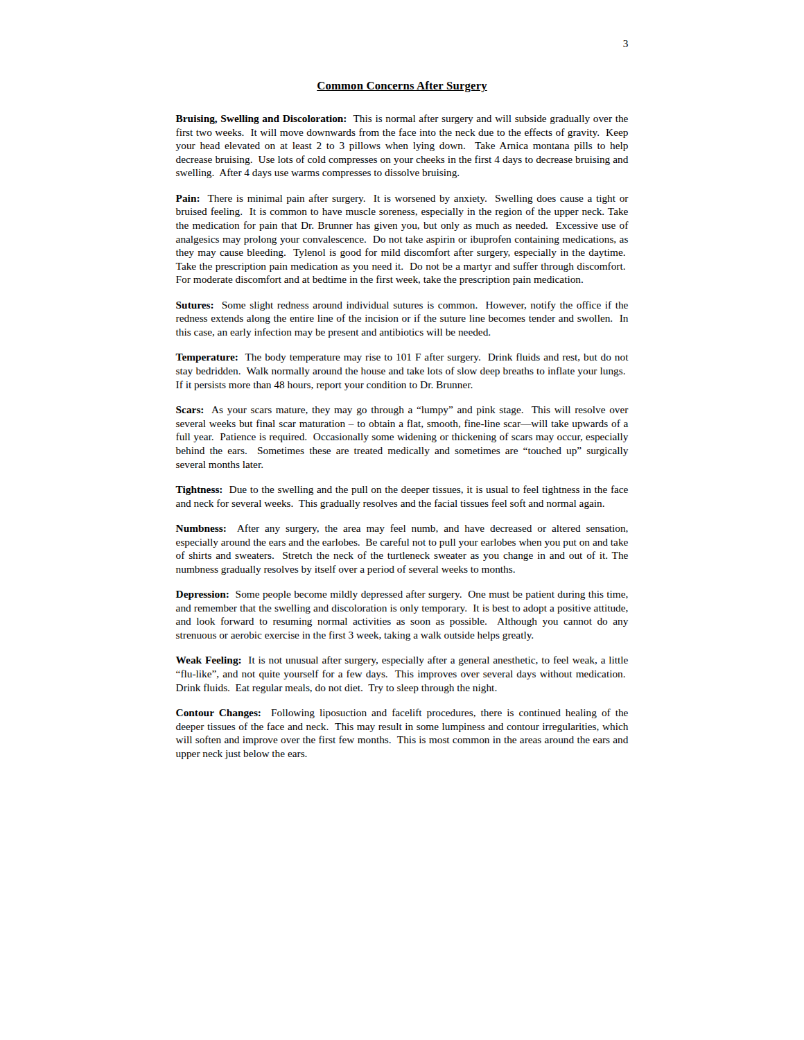3
Common Concerns After Surgery
Bruising, Swelling and Discoloration: This is normal after surgery and will subside gradually over the first two weeks. It will move downwards from the face into the neck due to the effects of gravity. Keep your head elevated on at least 2 to 3 pillows when lying down. Take Arnica montana pills to help decrease bruising. Use lots of cold compresses on your cheeks in the first 4 days to decrease bruising and swelling. After 4 days use warms compresses to dissolve bruising.
Pain: There is minimal pain after surgery. It is worsened by anxiety. Swelling does cause a tight or bruised feeling. It is common to have muscle soreness, especially in the region of the upper neck. Take the medication for pain that Dr. Brunner has given you, but only as much as needed. Excessive use of analgesics may prolong your convalescence. Do not take aspirin or ibuprofen containing medications, as they may cause bleeding. Tylenol is good for mild discomfort after surgery, especially in the daytime. Take the prescription pain medication as you need it. Do not be a martyr and suffer through discomfort. For moderate discomfort and at bedtime in the first week, take the prescription pain medication.
Sutures: Some slight redness around individual sutures is common. However, notify the office if the redness extends along the entire line of the incision or if the suture line becomes tender and swollen. In this case, an early infection may be present and antibiotics will be needed.
Temperature: The body temperature may rise to 101 F after surgery. Drink fluids and rest, but do not stay bedridden. Walk normally around the house and take lots of slow deep breaths to inflate your lungs. If it persists more than 48 hours, report your condition to Dr. Brunner.
Scars: As your scars mature, they may go through a “lumpy” and pink stage. This will resolve over several weeks but final scar maturation – to obtain a flat, smooth, fine-line scar—will take upwards of a full year. Patience is required. Occasionally some widening or thickening of scars may occur, especially behind the ears. Sometimes these are treated medically and sometimes are “touched up” surgically several months later.
Tightness: Due to the swelling and the pull on the deeper tissues, it is usual to feel tightness in the face and neck for several weeks. This gradually resolves and the facial tissues feel soft and normal again.
Numbness: After any surgery, the area may feel numb, and have decreased or altered sensation, especially around the ears and the earlobes. Be careful not to pull your earlobes when you put on and take of shirts and sweaters. Stretch the neck of the turtleneck sweater as you change in and out of it. The numbness gradually resolves by itself over a period of several weeks to months.
Depression: Some people become mildly depressed after surgery. One must be patient during this time, and remember that the swelling and discoloration is only temporary. It is best to adopt a positive attitude, and look forward to resuming normal activities as soon as possible. Although you cannot do any strenuous or aerobic exercise in the first 3 week, taking a walk outside helps greatly.
Weak Feeling: It is not unusual after surgery, especially after a general anesthetic, to feel weak, a little “flu-like”, and not quite yourself for a few days. This improves over several days without medication. Drink fluids. Eat regular meals, do not diet. Try to sleep through the night.
Contour Changes: Following liposuction and facelift procedures, there is continued healing of the deeper tissues of the face and neck. This may result in some lumpiness and contour irregularities, which will soften and improve over the first few months. This is most common in the areas around the ears and upper neck just below the ears.